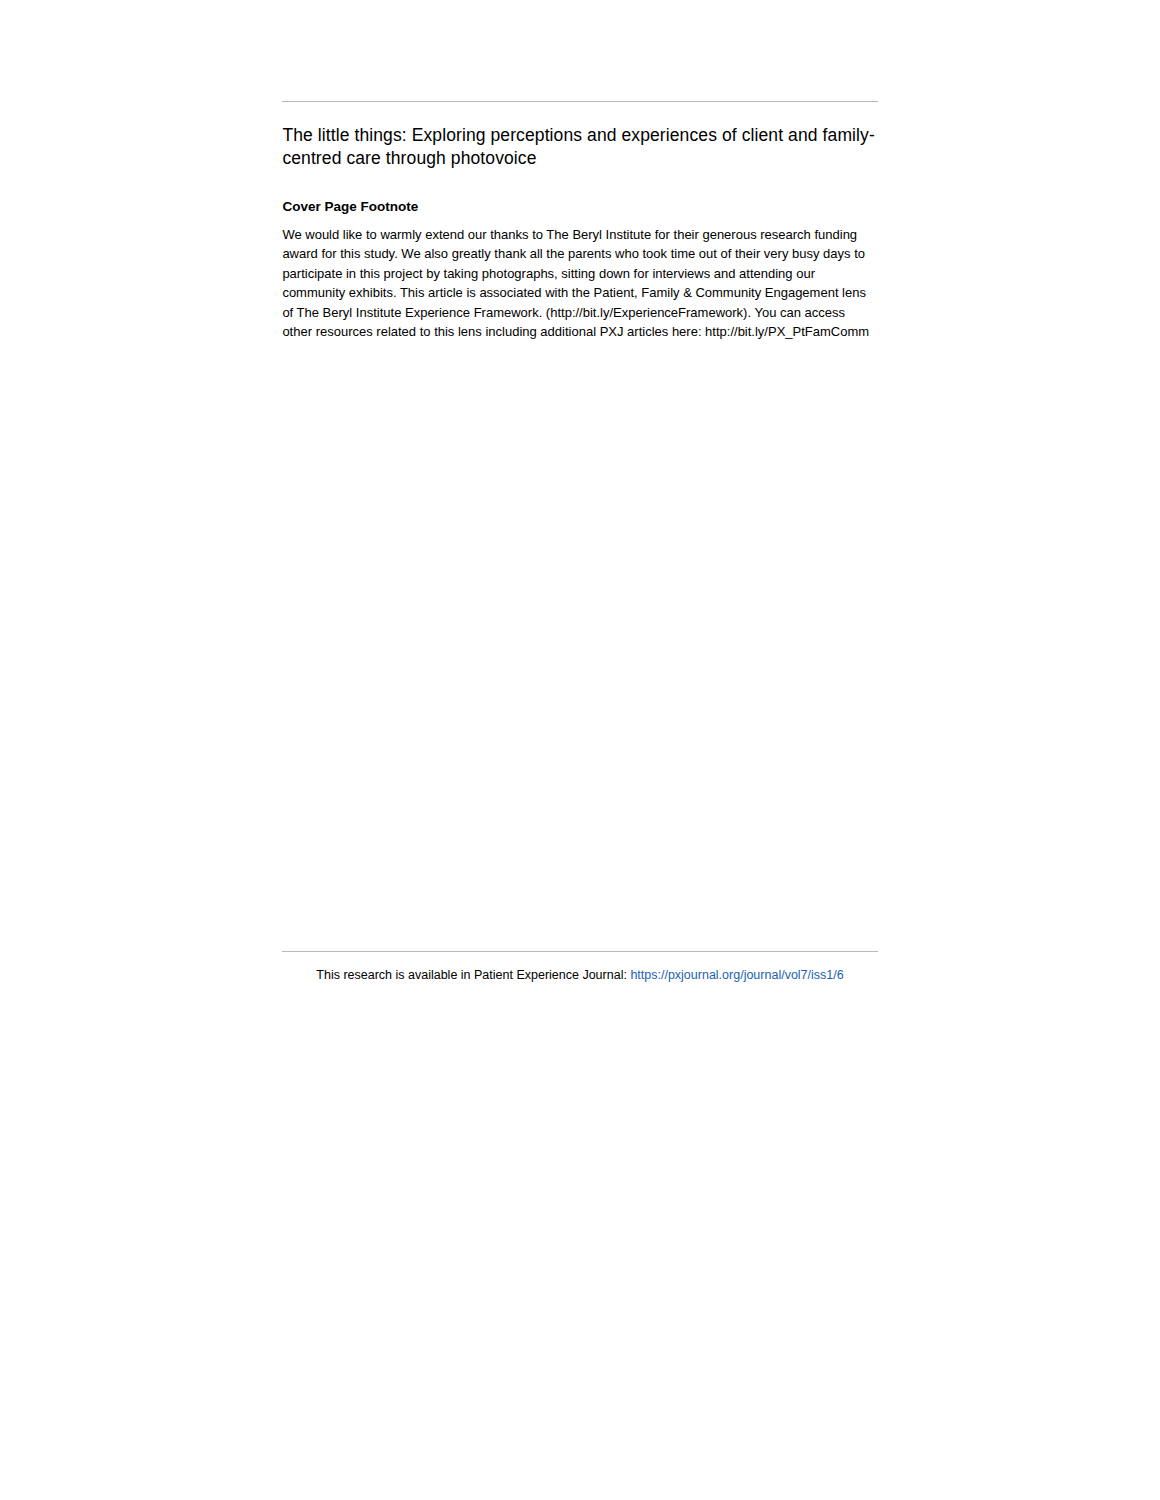The little things: Exploring perceptions and experiences of client and family-centred care through photovoice
Cover Page Footnote
We would like to warmly extend our thanks to The Beryl Institute for their generous research funding award for this study. We also greatly thank all the parents who took time out of their very busy days to participate in this project by taking photographs, sitting down for interviews and attending our community exhibits. This article is associated with the Patient, Family & Community Engagement lens of The Beryl Institute Experience Framework. (http://bit.ly/ExperienceFramework). You can access other resources related to this lens including additional PXJ articles here: http://bit.ly/PX_PtFamComm
This research is available in Patient Experience Journal: https://pxjournal.org/journal/vol7/iss1/6